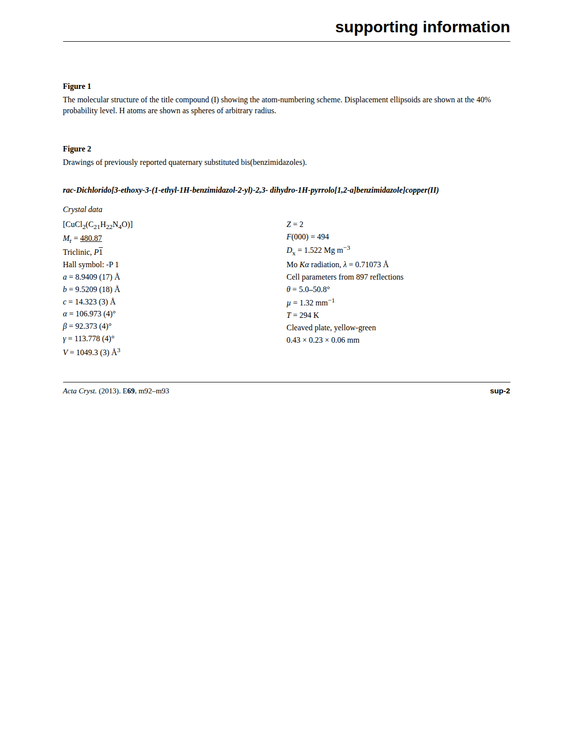supporting information
Figure 1 The molecular structure of the title compound (I) showing the atom-numbering scheme. Displacement ellipsoids are shown at the 40% probability level. H atoms are shown as spheres of arbitrary radius.
Figure 2 Drawings of previously reported quaternary substituted bis(benzimidazoles).
rac-Dichlorido[3-ethoxy-3-(1-ethyl-1H-benzimidazol-2-yl)-2,3- dihydro-1H-pyrrolo[1,2-a]benzimidazole]copper(II)
Crystal data
| [CuCl 2 (C 21 H 22 N 4 O)] M r = 480.87 Triclinic, P 1 Hall symbol: -P 1 a = 8.9409 (17) Å b = 9.5209 (18) Å c = 14.323 (3) Å α = 106.973 (4)° β = 92.373 (4)° γ = 113.778 (4)° V = 1049.3 (3) Å 3 | Z = 2 F (000) = 494 D x = 1.522 Mg m −3 Mo Kα radiation, λ = 0.71073 Å Cell parameters from 897 reflections θ = 5.0–50.8° µ = 1.32 mm −1 T = 294 K Cleaved plate, yellow-green 0.43 × 0.23 × 0.06 mm |
Acta Cryst. (2013). E69, m92–m93 sup-2